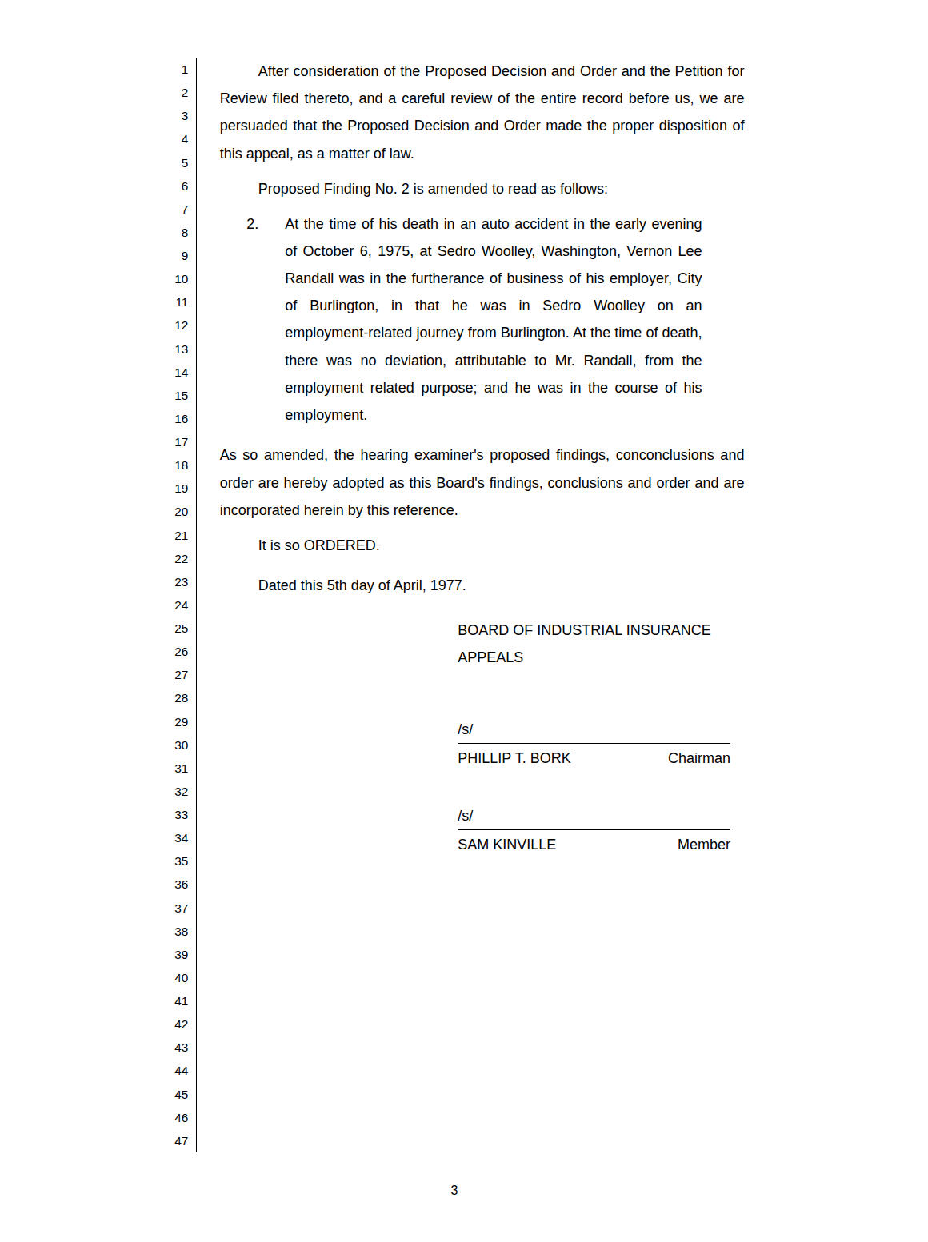1
2
3
4
5
6
7
8
9
10
11
12
13
14
15
16
17
18
19
20
21
22
23
24
25
26
27
28
29
30
31
32
33
34
35
36
37
38
39
40
41
42
43
44
45
46
47
After consideration of the Proposed Decision and Order and the Petition for Review filed thereto, and a careful review of the entire record before us, we are persuaded that the Proposed Decision and Order made the proper disposition of this appeal, as a matter of law.
Proposed Finding No. 2 is amended to read as follows:
2.
At the time of his death in an auto accident in the early evening of October 6, 1975, at Sedro Woolley, Washington, Vernon Lee Randall was in the furtherance of business of his employer, City of Burlington, in that he was in Sedro Woolley on an employment-related journey from Burlington. At the time of death, there was no deviation, attributable to Mr. Randall, from the employment related purpose; and he was in the course of his employment.
As so amended, the hearing examiner's proposed findings, conconclusions and order are hereby adopted as this Board's findings, conclusions and order and are incorporated herein by this reference.
It is so ORDERED.
Dated this 5th day of April, 1977.
BOARD OF INDUSTRIAL INSURANCE APPEALS
/s/
PHILLIP T. BORK Chairman
/s/
SAM KINVILLE Member
3